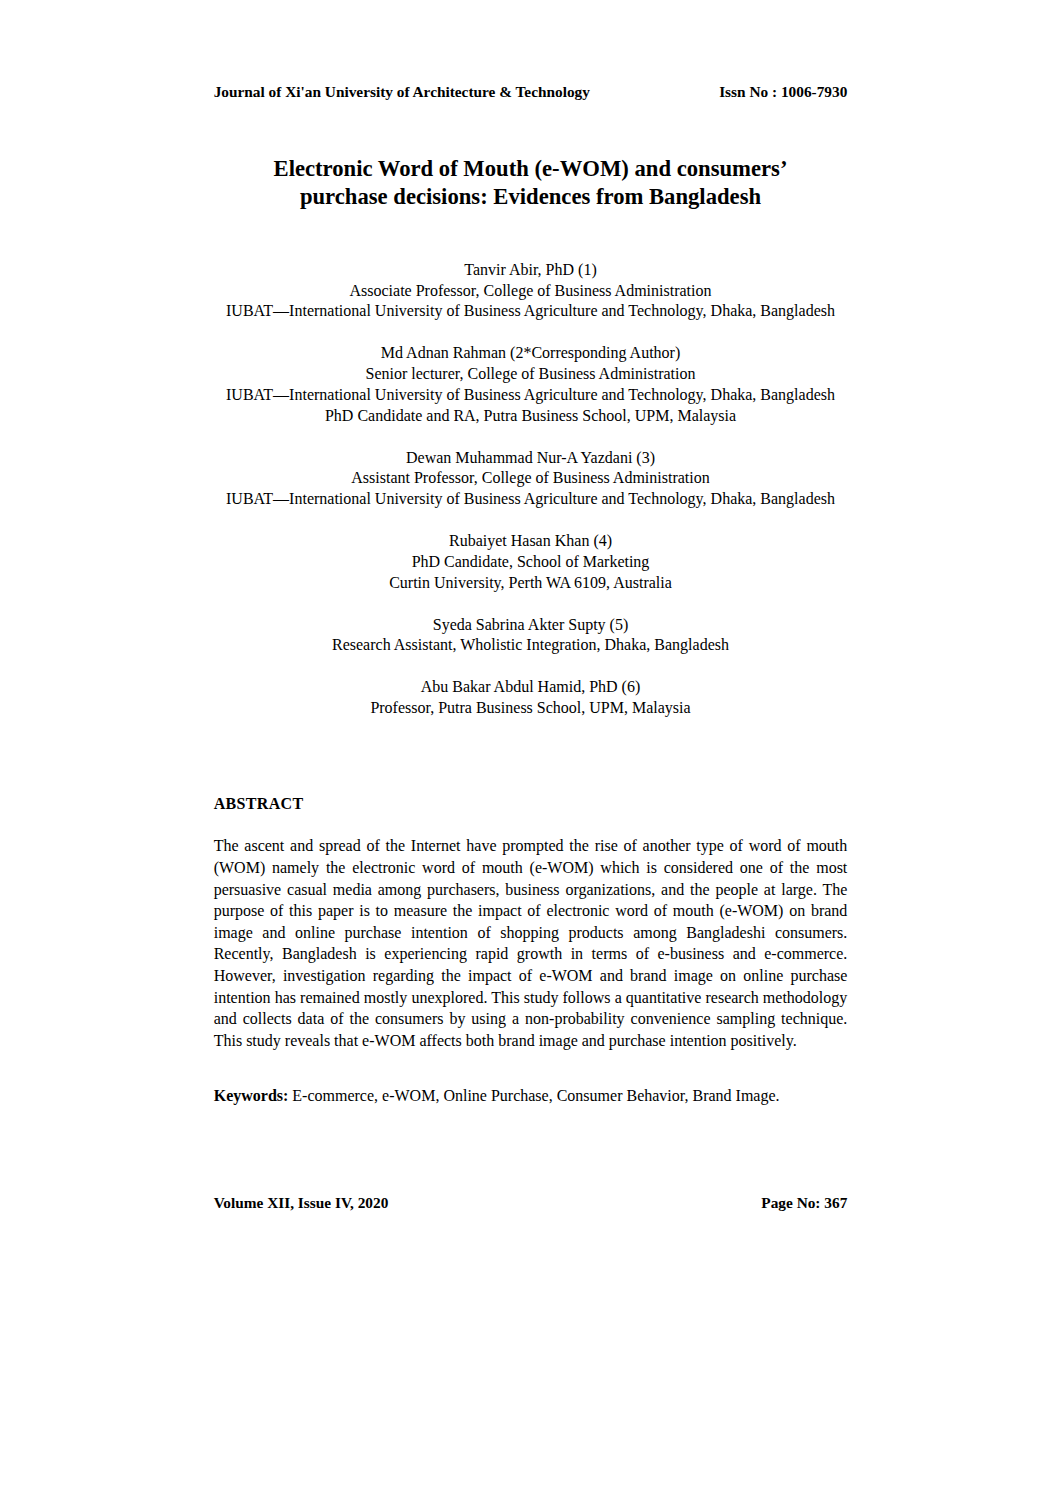Journal of Xi'an University of Architecture & Technology Issn No : 1006-7930
Electronic Word of Mouth (e-WOM) and consumers’
purchase decisions: Evidences from Bangladesh
Tanvir Abir, PhD (1)
Associate Professor, College of Business Administration
IUBAT—International University of Business Agriculture and Technology, Dhaka, Bangladesh
Md Adnan Rahman (2*Corresponding Author)
Senior lecturer, College of Business Administration
IUBAT—International University of Business Agriculture and Technology, Dhaka, Bangladesh
PhD Candidate and RA, Putra Business School, UPM, Malaysia
Dewan Muhammad Nur-A Yazdani (3)
Assistant Professor, College of Business Administration
IUBAT—International University of Business Agriculture and Technology, Dhaka, Bangladesh
Rubaiyet Hasan Khan (4)
PhD Candidate, School of Marketing
Curtin University, Perth WA 6109, Australia
Syeda Sabrina Akter Supty (5)
Research Assistant, Wholistic Integration, Dhaka, Bangladesh
Abu Bakar Abdul Hamid, PhD (6)
Professor, Putra Business School, UPM, Malaysia
ABSTRACT
The ascent and spread of the Internet have prompted the rise of another type of word of mouth (WOM) namely the electronic word of mouth (e-WOM) which is considered one of the most persuasive casual media among purchasers, business organizations, and the people at large. The purpose of this paper is to measure the impact of electronic word of mouth (e-WOM) on brand image and online purchase intention of shopping products among Bangladeshi consumers. Recently, Bangladesh is experiencing rapid growth in terms of e-business and e-commerce. However, investigation regarding the impact of e-WOM and brand image on online purchase intention has remained mostly unexplored. This study follows a quantitative research methodology and collects data of the consumers by using a non-probability convenience sampling technique. This study reveals that e-WOM affects both brand image and purchase intention positively.
Keywords: E-commerce, e-WOM, Online Purchase, Consumer Behavior, Brand Image.
Volume XII, Issue IV, 2020 Page No: 367